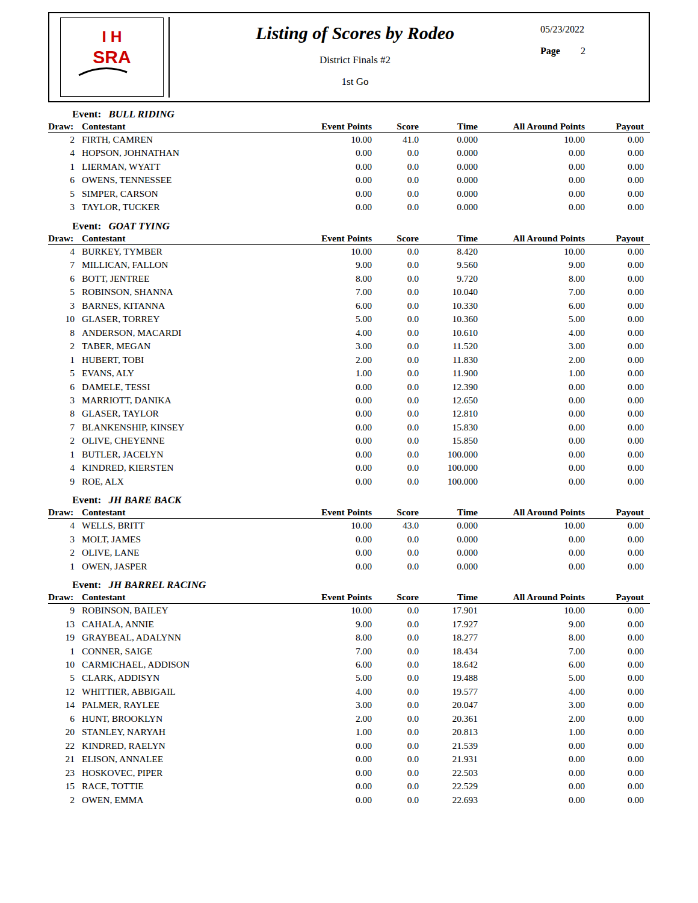Listing of Scores by Rodeo
District Finals #2
1st Go
05/23/2022
Page 2
Event: BULL RIDING
| Draw: | Contestant | Event Points | Score | Time | All Around Points | Payout |
| --- | --- | --- | --- | --- | --- | --- |
| 2 | FIRTH, CAMREN | 10.00 | 41.0 | 0.000 | 10.00 | 0.00 |
| 4 | HOPSON, JOHNATHAN | 0.00 | 0.0 | 0.000 | 0.00 | 0.00 |
| 1 | LIERMAN, WYATT | 0.00 | 0.0 | 0.000 | 0.00 | 0.00 |
| 6 | OWENS, TENNESSEE | 0.00 | 0.0 | 0.000 | 0.00 | 0.00 |
| 5 | SIMPER, CARSON | 0.00 | 0.0 | 0.000 | 0.00 | 0.00 |
| 3 | TAYLOR, TUCKER | 0.00 | 0.0 | 0.000 | 0.00 | 0.00 |
Event: GOAT TYING
| Draw: | Contestant | Event Points | Score | Time | All Around Points | Payout |
| --- | --- | --- | --- | --- | --- | --- |
| 4 | BURKEY, TYMBER | 10.00 | 0.0 | 8.420 | 10.00 | 0.00 |
| 7 | MILLICAN, FALLON | 9.00 | 0.0 | 9.560 | 9.00 | 0.00 |
| 6 | BOTT, JENTREE | 8.00 | 0.0 | 9.720 | 8.00 | 0.00 |
| 5 | ROBINSON, SHANNA | 7.00 | 0.0 | 10.040 | 7.00 | 0.00 |
| 3 | BARNES, KITANNA | 6.00 | 0.0 | 10.330 | 6.00 | 0.00 |
| 10 | GLASER, TORREY | 5.00 | 0.0 | 10.360 | 5.00 | 0.00 |
| 8 | ANDERSON, MACARDI | 4.00 | 0.0 | 10.610 | 4.00 | 0.00 |
| 2 | TABER, MEGAN | 3.00 | 0.0 | 11.520 | 3.00 | 0.00 |
| 1 | HUBERT, TOBI | 2.00 | 0.0 | 11.830 | 2.00 | 0.00 |
| 5 | EVANS, ALY | 1.00 | 0.0 | 11.900 | 1.00 | 0.00 |
| 6 | DAMELE, TESSI | 0.00 | 0.0 | 12.390 | 0.00 | 0.00 |
| 3 | MARRIOTT, DANIKA | 0.00 | 0.0 | 12.650 | 0.00 | 0.00 |
| 8 | GLASER, TAYLOR | 0.00 | 0.0 | 12.810 | 0.00 | 0.00 |
| 7 | BLANKENSHIP, KINSEY | 0.00 | 0.0 | 15.830 | 0.00 | 0.00 |
| 2 | OLIVE, CHEYENNE | 0.00 | 0.0 | 15.850 | 0.00 | 0.00 |
| 1 | BUTLER, JACELYN | 0.00 | 0.0 | 100.000 | 0.00 | 0.00 |
| 4 | KINDRED, KIERSTEN | 0.00 | 0.0 | 100.000 | 0.00 | 0.00 |
| 9 | ROE, ALX | 0.00 | 0.0 | 100.000 | 0.00 | 0.00 |
Event: JH BARE BACK
| Draw: | Contestant | Event Points | Score | Time | All Around Points | Payout |
| --- | --- | --- | --- | --- | --- | --- |
| 4 | WELLS, BRITT | 10.00 | 43.0 | 0.000 | 10.00 | 0.00 |
| 3 | MOLT, JAMES | 0.00 | 0.0 | 0.000 | 0.00 | 0.00 |
| 2 | OLIVE, LANE | 0.00 | 0.0 | 0.000 | 0.00 | 0.00 |
| 1 | OWEN, JASPER | 0.00 | 0.0 | 0.000 | 0.00 | 0.00 |
Event: JH BARREL RACING
| Draw: | Contestant | Event Points | Score | Time | All Around Points | Payout |
| --- | --- | --- | --- | --- | --- | --- |
| 9 | ROBINSON, BAILEY | 10.00 | 0.0 | 17.901 | 10.00 | 0.00 |
| 13 | CAHALA, ANNIE | 9.00 | 0.0 | 17.927 | 9.00 | 0.00 |
| 19 | GRAYBEAL, ADALYNN | 8.00 | 0.0 | 18.277 | 8.00 | 0.00 |
| 1 | CONNER, SAIGE | 7.00 | 0.0 | 18.434 | 7.00 | 0.00 |
| 10 | CARMICHAEL, ADDISON | 6.00 | 0.0 | 18.642 | 6.00 | 0.00 |
| 5 | CLARK, ADDISYN | 5.00 | 0.0 | 19.488 | 5.00 | 0.00 |
| 12 | WHITTIER, ABBIGAIL | 4.00 | 0.0 | 19.577 | 4.00 | 0.00 |
| 14 | PALMER, RAYLEE | 3.00 | 0.0 | 20.047 | 3.00 | 0.00 |
| 6 | HUNT, BROOKLYN | 2.00 | 0.0 | 20.361 | 2.00 | 0.00 |
| 20 | STANLEY, NARYAH | 1.00 | 0.0 | 20.813 | 1.00 | 0.00 |
| 22 | KINDRED, RAELYN | 0.00 | 0.0 | 21.539 | 0.00 | 0.00 |
| 21 | ELISON, ANNALEE | 0.00 | 0.0 | 21.931 | 0.00 | 0.00 |
| 23 | HOSKOVEC, PIPER | 0.00 | 0.0 | 22.503 | 0.00 | 0.00 |
| 15 | RACE, TOTTIE | 0.00 | 0.0 | 22.529 | 0.00 | 0.00 |
| 2 | OWEN, EMMA | 0.00 | 0.0 | 22.693 | 0.00 | 0.00 |